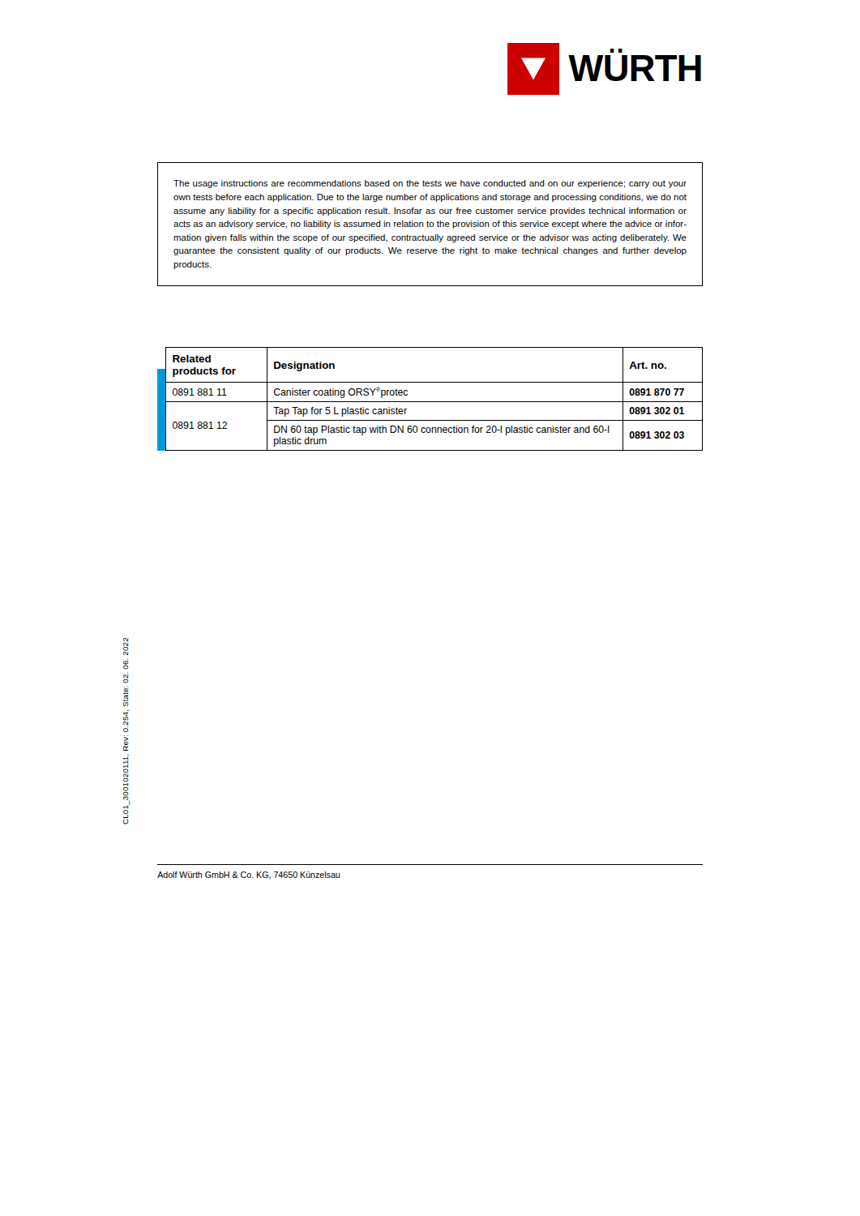WÜRTH
The usage instructions are recommendations based on the tests we have conducted and on our experience; carry out your own tests before each application. Due to the large number of applications and storage and processing conditions, we do not assume any liability for a specific application result. Insofar as our free customer service provides technical information or acts as an advisory service, no liability is assumed in relation to the provision of this service except where the advice or information given falls within the scope of our specified, contractually agreed service or the advisor was acting deliberately. We guarantee the consistent quality of our products. We reserve the right to make technical changes and further develop products.
| Related products for | Designation | Art. no. |
| --- | --- | --- |
| 0891 881 11 | Canister coating ORSY ® protec | 0891 870 77 |
| 0891 881 12 | Tap Tap for 5 L plastic canister | 0891 302 01 |
| DN 60 tap Plastic tap with DN 60 connection for 20-l plastic canister and 60-l plastic drum | 0891 302 03 |
CL01_3001020111, Rev: 0.254, State: 02. 06. 2022
Adolf Würth GmbH & Co. KG, 74650 Künzelsau